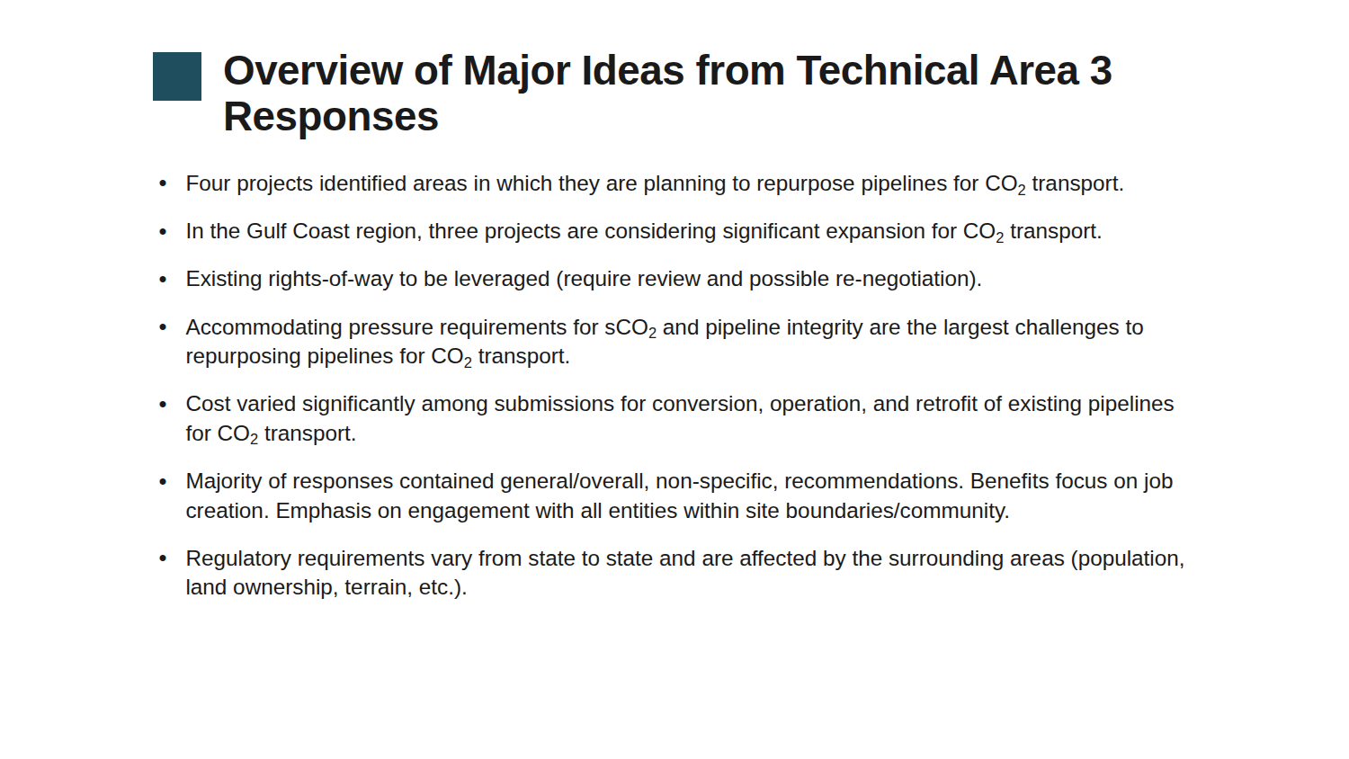Overview of Major Ideas from Technical Area 3 Responses
Four projects identified areas in which they are planning to repurpose pipelines for CO2 transport.
In the Gulf Coast region, three projects are considering significant expansion for CO2 transport.
Existing rights-of-way to be leveraged (require review and possible re-negotiation).
Accommodating pressure requirements for sCO2 and pipeline integrity are the largest challenges to repurposing pipelines for CO2 transport.
Cost varied significantly among submissions for conversion, operation, and retrofit of existing pipelines for CO2 transport.
Majority of responses contained general/overall, non-specific, recommendations. Benefits focus on job creation. Emphasis on engagement with all entities within site boundaries/community.
Regulatory requirements vary from state to state and are affected by the surrounding areas (population, land ownership, terrain, etc.).